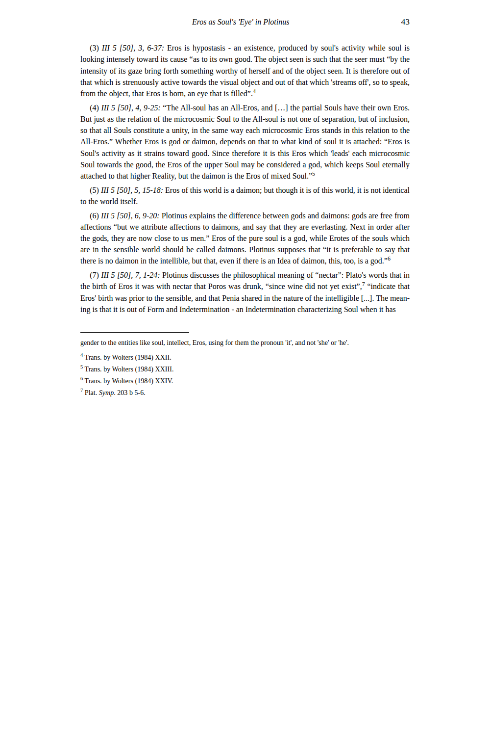Eros as Soul's 'Eye' in Plotinus 43
(3) III 5 [50], 3, 6-37: Eros is hypostasis - an existence, produced by soul's activity while soul is looking intensely toward its cause “as to its own good. The object seen is such that the seer must “by the intensity of its gaze bring forth something worthy of herself and of the object seen. It is therefore out of that which is strenuously active towards the visual object and out of that which 'streams off', so to speak, from the object, that Eros is born, an eye that is filled”.4
(4) III 5 [50], 4, 9-25: “The All-soul has an All-Eros, and […] the partial Souls have their own Eros. But just as the relation of the microcosmic Soul to the All-soul is not one of separation, but of inclusion, so that all Souls constitute a unity, in the same way each microcosmic Eros stands in this relation to the All-Eros.” Whether Eros is god or daimon, depends on that to what kind of soul it is attached: “Eros is Soul's activity as it strains toward good. Since therefore it is this Eros which 'leads' each microcosmic Soul towards the good, the Eros of the upper Soul may be considered a god, which keeps Soul eternally attached to that higher Reality, but the daimon is the Eros of mixed Soul.”5
(5) III 5 [50], 5, 15-18: Eros of this world is a daimon; but though it is of this world, it is not identical to the world itself.
(6) III 5 [50], 6, 9-20: Plotinus explains the difference between gods and daimons: gods are free from affections “but we attribute affections to daimons, and say that they are everlasting. Next in order after the gods, they are now close to us men.” Eros of the pure soul is a god, while Erotes of the souls which are in the sensible world should be called daimons. Plotinus supposes that “it is preferable to say that there is no daimon in the intellible, but that, even if there is an Idea of daimon, this, too, is a god.”6
(7) III 5 [50], 7, 1-24: Plotinus discusses the philosophical meaning of “nectar”: Plato's words that in the birth of Eros it was with nectar that Poros was drunk, “since wine did not yet exist”,7 “indicate that Eros' birth was prior to the sensible, and that Penia shared in the nature of the intelligible [...]. The meaning is that it is out of Form and Indetermination - an Indetermination characterizing Soul when it has
gender to the entities like soul, intellect, Eros, using for them the pronoun 'it', and not 'she' or 'he'.
4 Trans. by Wolters (1984) XXII.
5 Trans. by Wolters (1984) XXIII.
6 Trans. by Wolters (1984) XXIV.
7 Plat. Symp. 203 b 5-6.